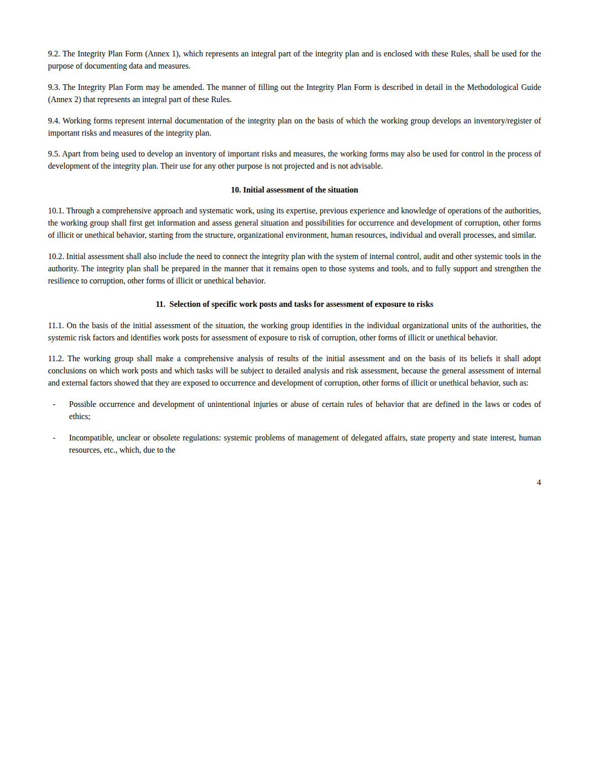9.2. The Integrity Plan Form (Annex 1), which represents an integral part of the integrity plan and is enclosed with these Rules, shall be used for the purpose of documenting data and measures.
9.3. The Integrity Plan Form may be amended. The manner of filling out the Integrity Plan Form is described in detail in the Methodological Guide (Annex 2) that represents an integral part of these Rules.
9.4. Working forms represent internal documentation of the integrity plan on the basis of which the working group develops an inventory/register of important risks and measures of the integrity plan.
9.5. Apart from being used to develop an inventory of important risks and measures, the working forms may also be used for control in the process of development of the integrity plan. Their use for any other purpose is not projected and is not advisable.
10. Initial assessment of the situation
10.1. Through a comprehensive approach and systematic work, using its expertise, previous experience and knowledge of operations of the authorities, the working group shall first get information and assess general situation and possibilities for occurrence and development of corruption, other forms of illicit or unethical behavior, starting from the structure, organizational environment, human resources, individual and overall processes, and similar.
10.2. Initial assessment shall also include the need to connect the integrity plan with the system of internal control, audit and other systemic tools in the authority. The integrity plan shall be prepared in the manner that it remains open to those systems and tools, and to fully support and strengthen the resilience to corruption, other forms of illicit or unethical behavior.
11. Selection of specific work posts and tasks for assessment of exposure to risks
11.1. On the basis of the initial assessment of the situation, the working group identifies in the individual organizational units of the authorities, the systemic risk factors and identifies work posts for assessment of exposure to risk of corruption, other forms of illicit or unethical behavior.
11.2. The working group shall make a comprehensive analysis of results of the initial assessment and on the basis of its beliefs it shall adopt conclusions on which work posts and which tasks will be subject to detailed analysis and risk assessment, because the general assessment of internal and external factors showed that they are exposed to occurrence and development of corruption, other forms of illicit or unethical behavior, such as:
Possible occurrence and development of unintentional injuries or abuse of certain rules of behavior that are defined in the laws or codes of ethics;
Incompatible, unclear or obsolete regulations: systemic problems of management of delegated affairs, state property and state interest, human resources, etc., which, due to the
4